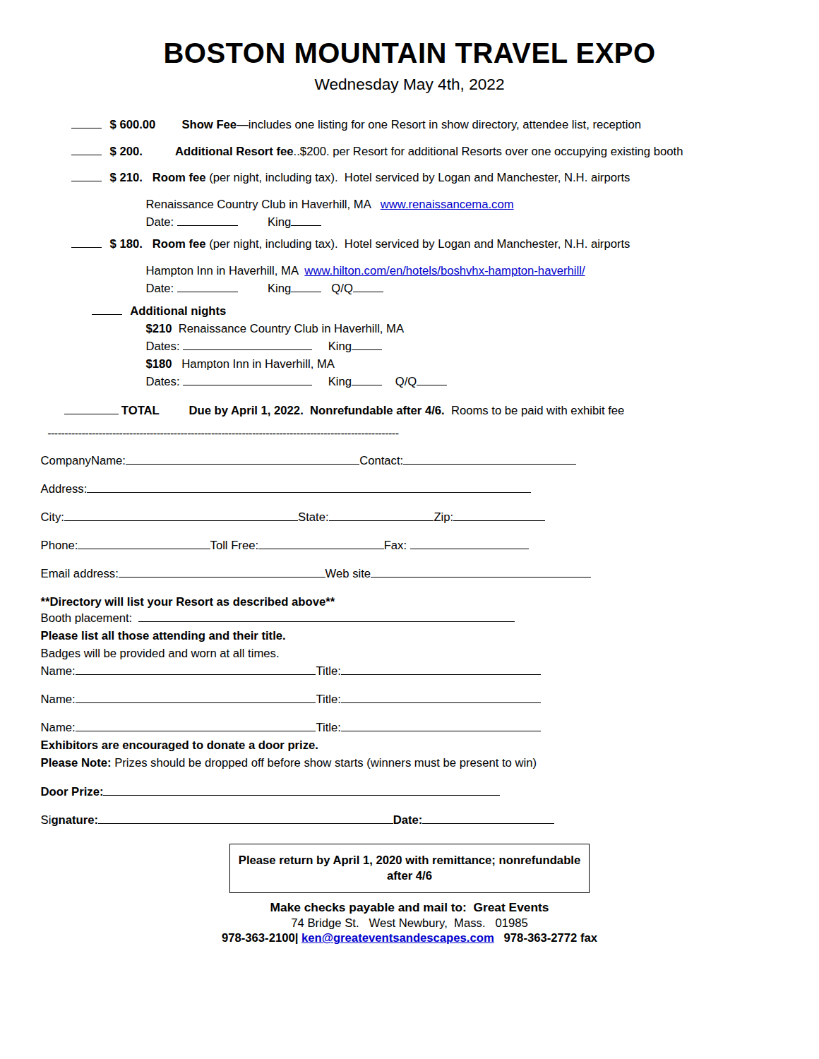BOSTON MOUNTAIN TRAVEL EXPO
Wednesday May 4th, 2022
$ 600.00 Show Fee—includes one listing for one Resort in show directory, attendee list, reception
$ 200. Additional Resort fee..$200. per Resort for additional Resorts over one occupying existing booth
$ 210. Room fee (per night, including tax). Hotel serviced by Logan and Manchester, N.H. airports
Renaissance Country Club in Haverhill, MA www.renaissancema.com
Date: King
$ 180. Room fee (per night, including tax). Hotel serviced by Logan and Manchester, N.H. airports
Hampton Inn in Haverhill, MA www.hilton.com/en/hotels/boshvhx-hampton-haverhill/
Date: King Q/Q
Additional nights
$210 Renaissance Country Club in Haverhill, MA
Dates: King
$180 Hampton Inn in Haverhill, MA
Dates: King Q/Q
TOTAL Due by April 1, 2022. Nonrefundable after 4/6. Rooms to be paid with exhibit fee
-------------------------------------------------------------------------------------------------------
CompanyName: Contact:
Address:
City: State: Zip:
Phone: Toll Free: Fax:
Email address: Web site
**Directory will list your Resort as described above**
Booth placement:
Please list all those attending and their title.
Badges will be provided and worn at all times.
Name: Title:
Name: Title:
Name: Title:
Exhibitors are encouraged to donate a door prize.
Please Note: Prizes should be dropped off before show starts (winners must be present to win)
Door Prize:
Signature: Date:
Please return by April 1, 2020 with remittance; nonrefundable after 4/6
Make checks payable and mail to: Great Events
74 Bridge St. West Newbury, Mass. 01985
978-363-2100| ken@greateventsandescapes.com 978-363-2772 fax